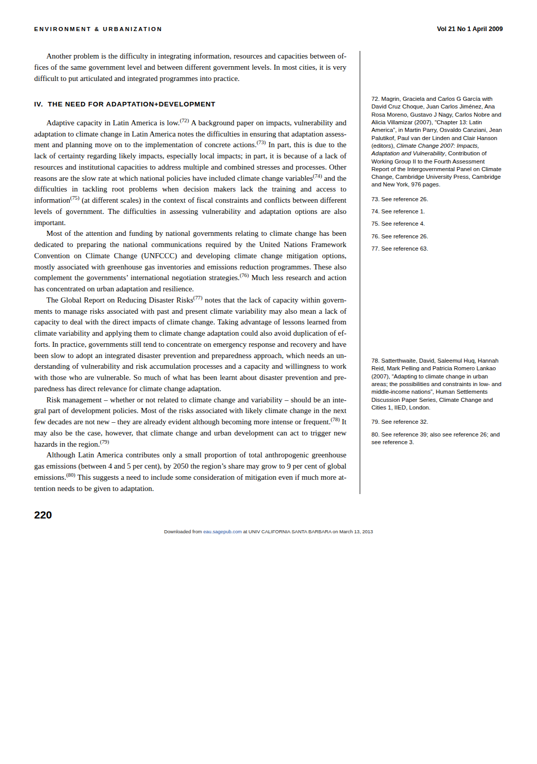Environment & Urbanization
Vol 21 No 1 April 2009
Another problem is the difficulty in integrating information, resources and capacities between offices of the same government level and between different government levels. In most cities, it is very difficult to put articulated and integrated programmes into practice.
IV. The need for adaptation+development
Adaptive capacity in Latin America is low.(72) A background paper on impacts, vulnerability and adaptation to climate change in Latin America notes the difficulties in ensuring that adaptation assessment and planning move on to the implementation of concrete actions.(73) In part, this is due to the lack of certainty regarding likely impacts, especially local impacts; in part, it is because of a lack of resources and institutional capacities to address multiple and combined stresses and processes. Other reasons are the slow rate at which national policies have included climate change variables(74) and the difficulties in tackling root problems when decision makers lack the training and access to information(75) (at different scales) in the context of fiscal constraints and conflicts between different levels of government. The difficulties in assessing vulnerability and adaptation options are also important.
Most of the attention and funding by national governments relating to climate change has been dedicated to preparing the national communications required by the United Nations Framework Convention on Climate Change (UNFCCC) and developing climate change mitigation options, mostly associated with greenhouse gas inventories and emissions reduction programmes. These also complement the governments’ international negotiation strategies.(76) Much less research and action has concentrated on urban adaptation and resilience.
The Global Report on Reducing Disaster Risks(77) notes that the lack of capacity within governments to manage risks associated with past and present climate variability may also mean a lack of capacity to deal with the direct impacts of climate change. Taking advantage of lessons learned from climate variability and applying them to climate change adaptation could also avoid duplication of efforts. In practice, governments still tend to concentrate on emergency response and recovery and have been slow to adopt an integrated disaster prevention and preparedness approach, which needs an understanding of vulnerability and risk accumulation processes and a capacity and willingness to work with those who are vulnerable. So much of what has been learnt about disaster prevention and preparedness has direct relevance for climate change adaptation.
Risk management – whether or not related to climate change and variability – should be an integral part of development policies. Most of the risks associated with likely climate change in the next few decades are not new – they are already evident although becoming more intense or frequent.(78) It may also be the case, however, that climate change and urban development can act to trigger new hazards in the region.(79)
Although Latin America contributes only a small proportion of total anthropogenic greenhouse gas emissions (between 4 and 5 per cent), by 2050 the region’s share may grow to 9 per cent of global emissions.(80) This suggests a need to include some consideration of mitigation even if much more attention needs to be given to adaptation.
72. Magrin, Graciela and Carlos G García with David Cruz Choque, Juan Carlos Jiménez, Ana Rosa Moreno, Gustavo J Nagy, Carlos Nobre and Alicia Villamizar (2007), “Chapter 13: Latin America”, in Martin Parry, Osvaldo Canziani, Jean Palutikof, Paul van der Linden and Clair Hanson (editors), Climate Change 2007: Impacts, Adaptation and Vulnerability, Contribution of Working Group II to the Fourth Assessment Report of the Intergovernmental Panel on Climate Change, Cambridge University Press, Cambridge and New York, 976 pages.
73. See reference 26.
74. See reference 1.
75. See reference 4.
76. See reference 26.
77. See reference 63.
78. Satterthwaite, David, Saleemul Huq, Hannah Reid, Mark Pelling and Patricia Romero Lankao (2007), “Adapting to climate change in urban areas; the possibilities and constraints in low- and middle-income nations”, Human Settlements Discussion Paper Series, Climate Change and Cities 1, IIED, London.
79. See reference 32.
80. See reference 39; also see reference 26; and see reference 3.
220
Downloaded from eau.sagepub.com at UNIV CALIFORNIA SANTA BARBARA on March 13, 2013